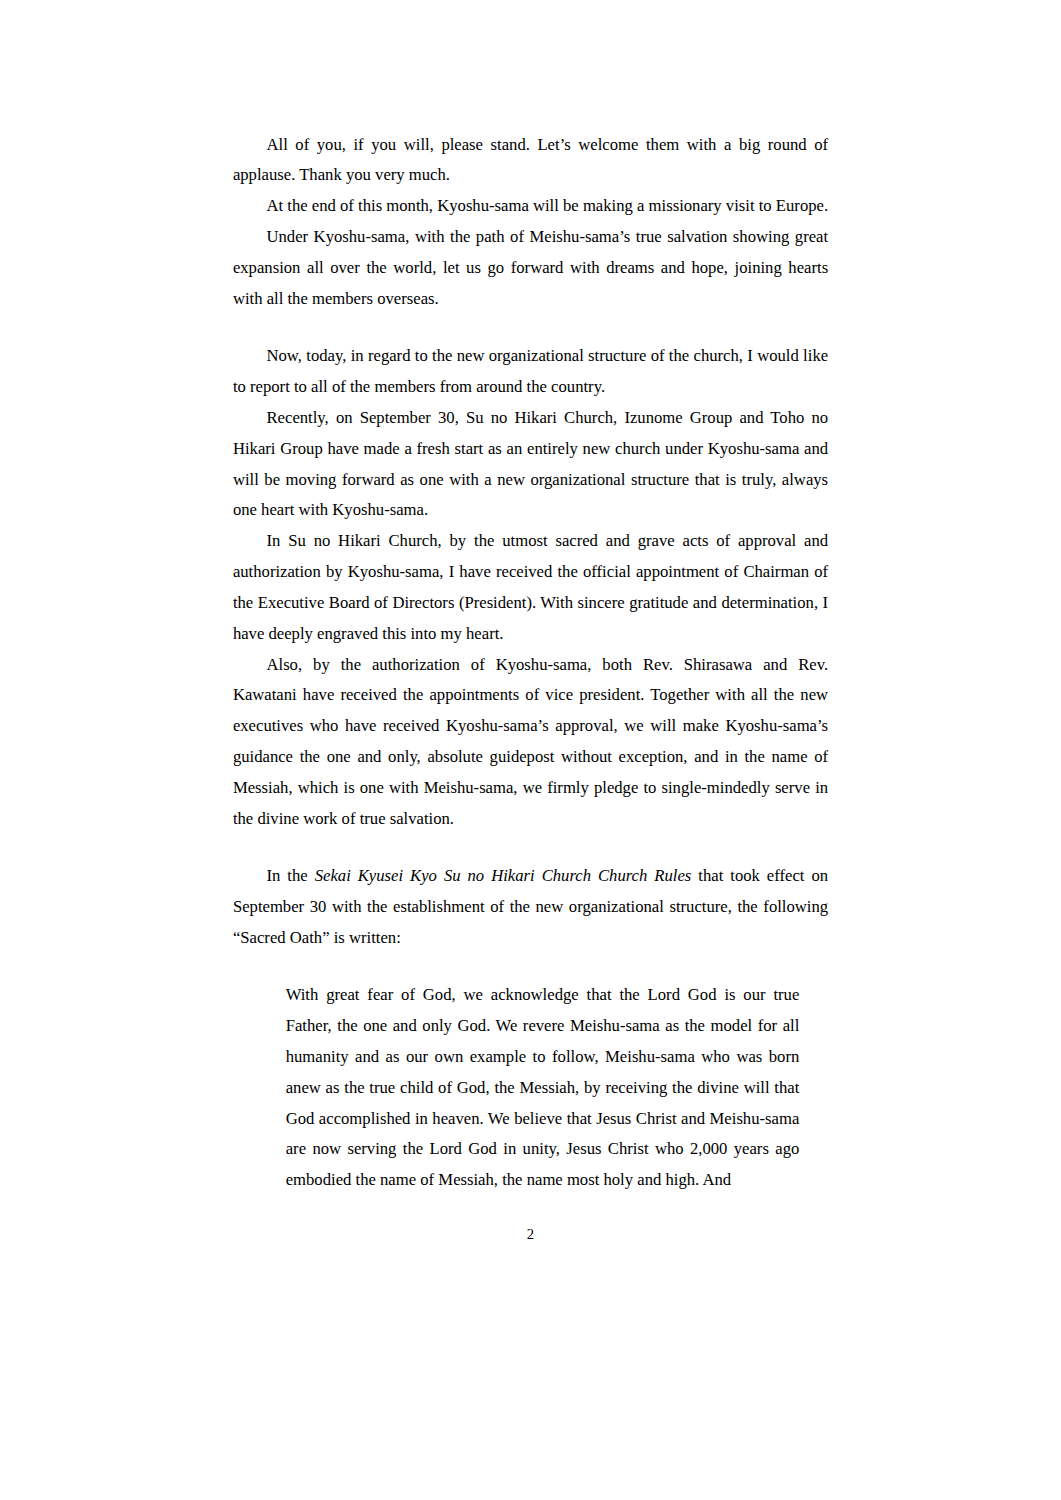All of you, if you will, please stand. Let’s welcome them with a big round of applause. Thank you very much.
At the end of this month, Kyoshu-sama will be making a missionary visit to Europe.
Under Kyoshu-sama, with the path of Meishu-sama’s true salvation showing great expansion all over the world, let us go forward with dreams and hope, joining hearts with all the members overseas.
Now, today, in regard to the new organizational structure of the church, I would like to report to all of the members from around the country.
Recently, on September 30, Su no Hikari Church, Izunome Group and Toho no Hikari Group have made a fresh start as an entirely new church under Kyoshu-sama and will be moving forward as one with a new organizational structure that is truly, always one heart with Kyoshu-sama.
In Su no Hikari Church, by the utmost sacred and grave acts of approval and authorization by Kyoshu-sama, I have received the official appointment of Chairman of the Executive Board of Directors (President). With sincere gratitude and determination, I have deeply engraved this into my heart.
Also, by the authorization of Kyoshu-sama, both Rev. Shirasawa and Rev. Kawatani have received the appointments of vice president. Together with all the new executives who have received Kyoshu-sama’s approval, we will make Kyoshu-sama’s guidance the one and only, absolute guidepost without exception, and in the name of Messiah, which is one with Meishu-sama, we firmly pledge to single-mindedly serve in the divine work of true salvation.
In the Sekai Kyusei Kyo Su no Hikari Church Church Rules that took effect on September 30 with the establishment of the new organizational structure, the following “Sacred Oath” is written:
With great fear of God, we acknowledge that the Lord God is our true Father, the one and only God. We revere Meishu-sama as the model for all humanity and as our own example to follow, Meishu-sama who was born anew as the true child of God, the Messiah, by receiving the divine will that God accomplished in heaven. We believe that Jesus Christ and Meishu-sama are now serving the Lord God in unity, Jesus Christ who 2,000 years ago embodied the name of Messiah, the name most holy and high. And
2